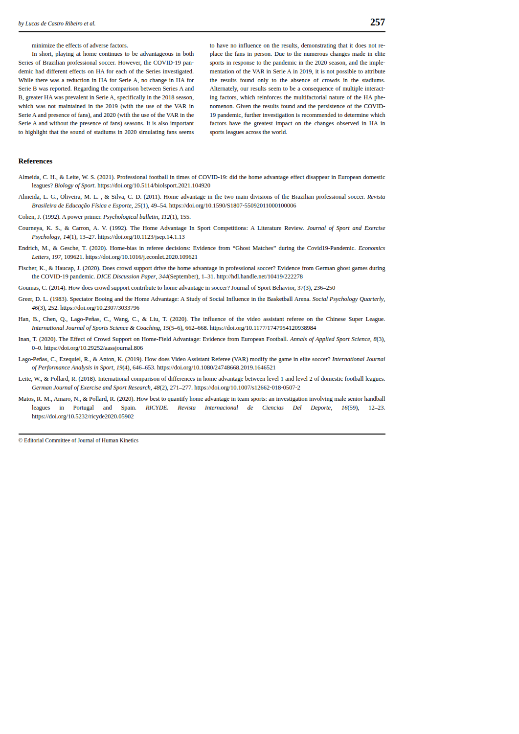by Lucas de Castro Ribeiro et al. 257
minimize the effects of adverse factors.
In short, playing at home continues to be advantageous in both Series of Brazilian professional soccer. However, the COVID-19 pandemic had different effects on HA for each of the Series investigated. While there was a reduction in HA for Serie A, no change in HA for Serie B was reported. Regarding the comparison between Series A and B, greater HA was prevalent in Serie A, specifically in the 2018 season, which was not maintained in the 2019 (with the use of the VAR in Serie A and presence of fans), and 2020 (with the use of the VAR in the Serie A and without the presence of fans) seasons. It is also important to highlight that the sound of stadiums in 2020 simulating fans seems to have no influence on the results, demonstrating that it does not replace the fans in person. Due to the numerous changes made in elite sports in response to the pandemic in the 2020 season, and the implementation of the VAR in Serie A in 2019, it is not possible to attribute the results found only to the absence of crowds in the stadiums. Alternately, our results seem to be a consequence of multiple interacting factors, which reinforces the multifactorial nature of the HA phenomenon. Given the results found and the persistence of the COVID-19 pandemic, further investigation is recommended to determine which factors have the greatest impact on the changes observed in HA in sports leagues across the world.
References
Almeida, C. H., & Leite, W. S. (2021). Professional football in times of COVID-19: did the home advantage effect disappear in European domestic leagues? Biology of Sport. https://doi.org/10.5114/biolsport.2021.104920
Almeida, L. G., Oliveira, M. L. , & Silva, C. D. (2011). Home advantage in the two main divisions of the Brazilian professional soccer. Revista Brasileira de Educação Física e Esporte, 25(1), 49–54. https://doi.org/10.1590/S1807-55092011000100006
Cohen, J. (1992). A power primer. Psychological bulletin, 112(1), 155.
Courneya, K. S., & Carron, A. V. (1992). The Home Advantage In Sport Competitions: A Literature Review. Journal of Sport and Exercise Psychology, 14(1), 13–27. https://doi.org/10.1123/jsep.14.1.13
Endrich, M., & Gesche, T. (2020). Home-bias in referee decisions: Evidence from “Ghost Matches” during the Covid19-Pandemic. Economics Letters, 197, 109621. https://doi.org/10.1016/j.econlet.2020.109621
Fischer, K., & Haucap, J. (2020). Does crowd support drive the home advantage in professional soccer? Evidence from German ghost games during the COVID-19 pandemic. DICE Discussion Paper, 344(September), 1–31. http://hdl.handle.net/10419/222278
Goumas, C. (2014). How does crowd support contribute to home advantage in soccer? Journal of Sport Behavior, 37(3), 236–250
Greer, D. L. (1983). Spectator Booing and the Home Advantage: A Study of Social Influence in the Basketball Arena. Social Psychology Quarterly, 46(3), 252. https://doi.org/10.2307/3033796
Han, B., Chen, Q., Lago-Peñas, C., Wang, C., & Liu, T. (2020). The influence of the video assistant referee on the Chinese Super League. International Journal of Sports Science & Coaching, 15(5–6), 662–668. https://doi.org/10.1177/1747954120938984
Inan, T. (2020). The Effect of Crowd Support on Home-Field Advantage: Evidence from European Football. Annals of Applied Sport Science, 8(3), 0–0. https://doi.org/10.29252/aassjournal.806
Lago-Peñas, C., Ezequiel, R., & Anton, K. (2019). How does Video Assistant Referee (VAR) modify the game in elite soccer? International Journal of Performance Analysis in Sport, 19(4), 646–653. https://doi.org/10.1080/24748668.2019.1646521
Leite, W., & Pollard, R. (2018). International comparison of differences in home advantage between level 1 and level 2 of domestic football leagues. German Journal of Exercise and Sport Research, 48(2), 271–277. https://doi.org/10.1007/s12662-018-0507-2
Matos, R. M., Amaro, N., & Pollard, R. (2020). How best to quantify home advantage in team sports: an investigation involving male senior handball leagues in Portugal and Spain. RICYDE. Revista Internacional de Ciencias Del Deporte, 16(59), 12–23. https://doi.org/10.5232/ricyde2020.05902
© Editorial Committee of Journal of Human Kinetics